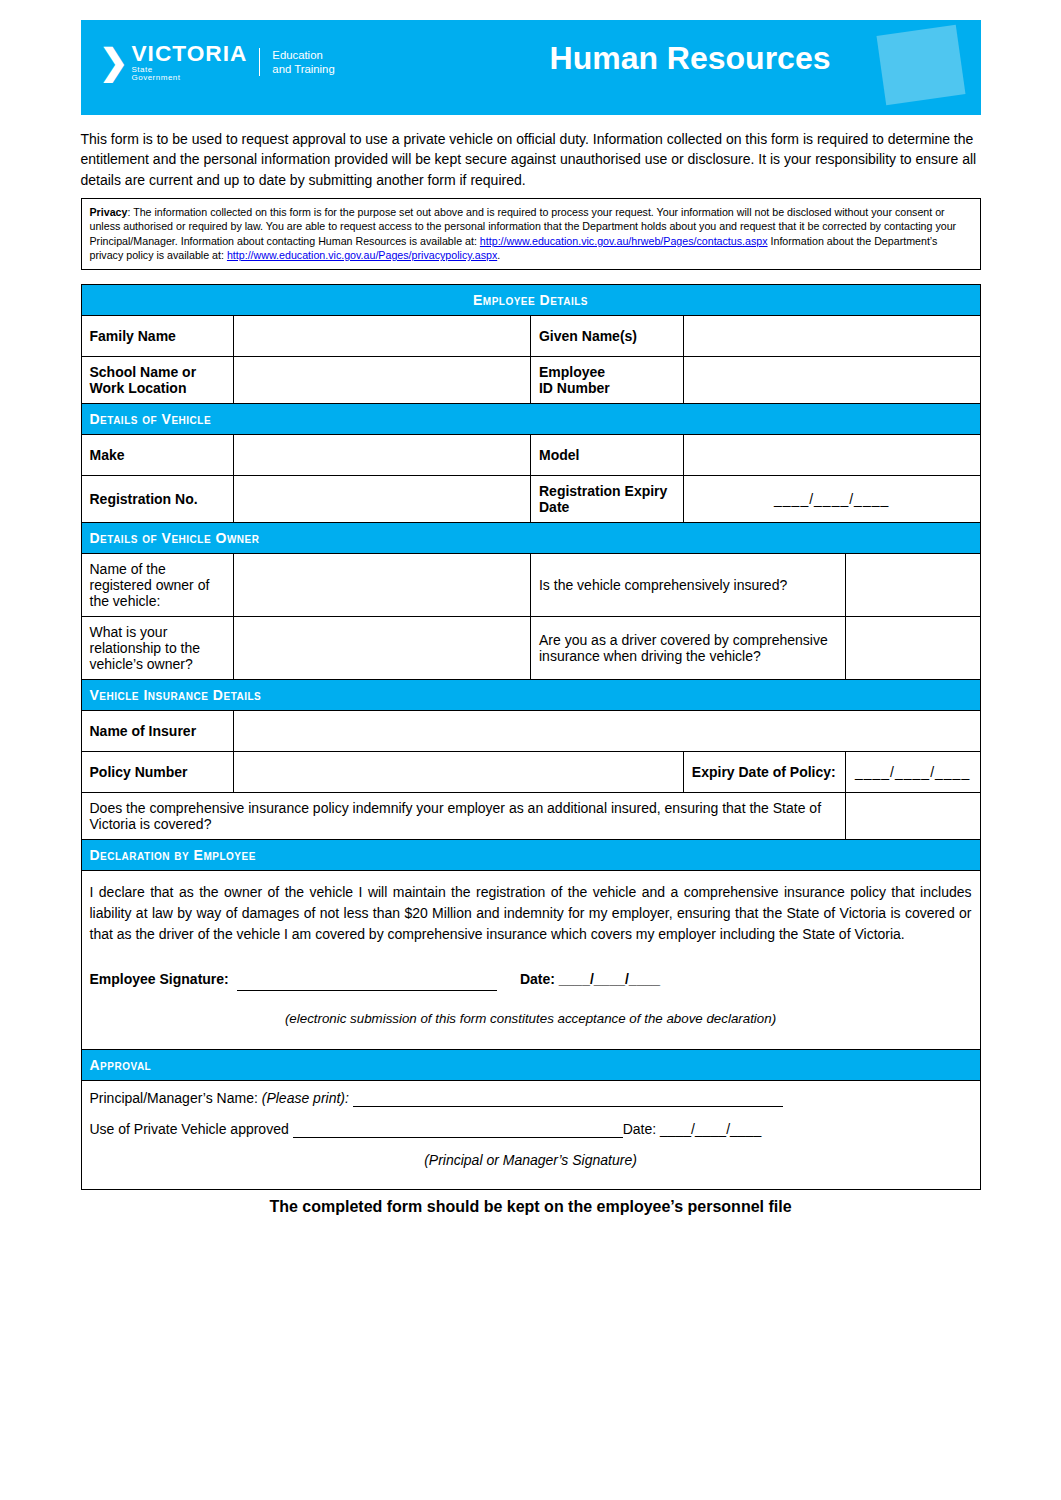❯
VICTORIA
State
Government
Education
and Training
Human Resources
This form is to be used to request approval to use a private vehicle on official duty. Information collected on this form is required to determine the entitlement and the personal information provided will be kept secure against unauthorised use or disclosure. It is your responsibility to ensure all details are current and up to date by submitting another form if required.
Privacy: The information collected on this form is for the purpose set out above and is required to process your request. Your information will not be disclosed without your consent or unless authorised or required by law. You are able to request access to the personal information that the Department holds about you and request that it be corrected by contacting your Principal/Manager. Information about contacting Human Resources is available at: http://www.education.vic.gov.au/hrweb/Pages/contactus.aspx Information about the Department’s privacy policy is available at: http://www.education.vic.gov.au/Pages/privacypolicy.aspx.
| Employee Details |
| Family Name | | Given Name(s) | |
| School Name or Work Location | | Employee ID Number | |
| Details of Vehicle |
| Make | | Model | |
| Registration No. | | Registration Expiry Date | ____/____/____ |
| Details of Vehicle Owner |
| Name of the registered owner of the vehicle: | | Is the vehicle comprehensively insured? | |
| What is your relationship to the vehicle’s owner? | | Are you as a driver covered by comprehensive insurance when driving the vehicle? | |
| Vehicle Insurance Details |
| Name of Insurer | |
| Policy Number | | Expiry Date of Policy: | ____/____/____ |
| Does the comprehensive insurance policy indemnify your employer as an additional insured, ensuring that the State of Victoria is covered? | |
| Declaration by Employee |
| I declare that as the owner of the vehicle I will maintain the registration of the vehicle and a comprehensive insurance policy that includes liability at law by way of damages of not less than $20 Million and indemnity for my employer, ensuring that the State of Victoria is covered or that as the driver of the vehicle I am covered by comprehensive insurance which covers my employer including the State of Victoria. Employee Signature: Date: ____/____/____ (electronic submission of this form constitutes acceptance of the above declaration) |
| Approval |
| Principal/Manager’s Name: (Please print): Use of Private Vehicle approved Date: ____/____/____ (Principal or Manager’s Signature) |
The completed form should be kept on the employee’s personnel file